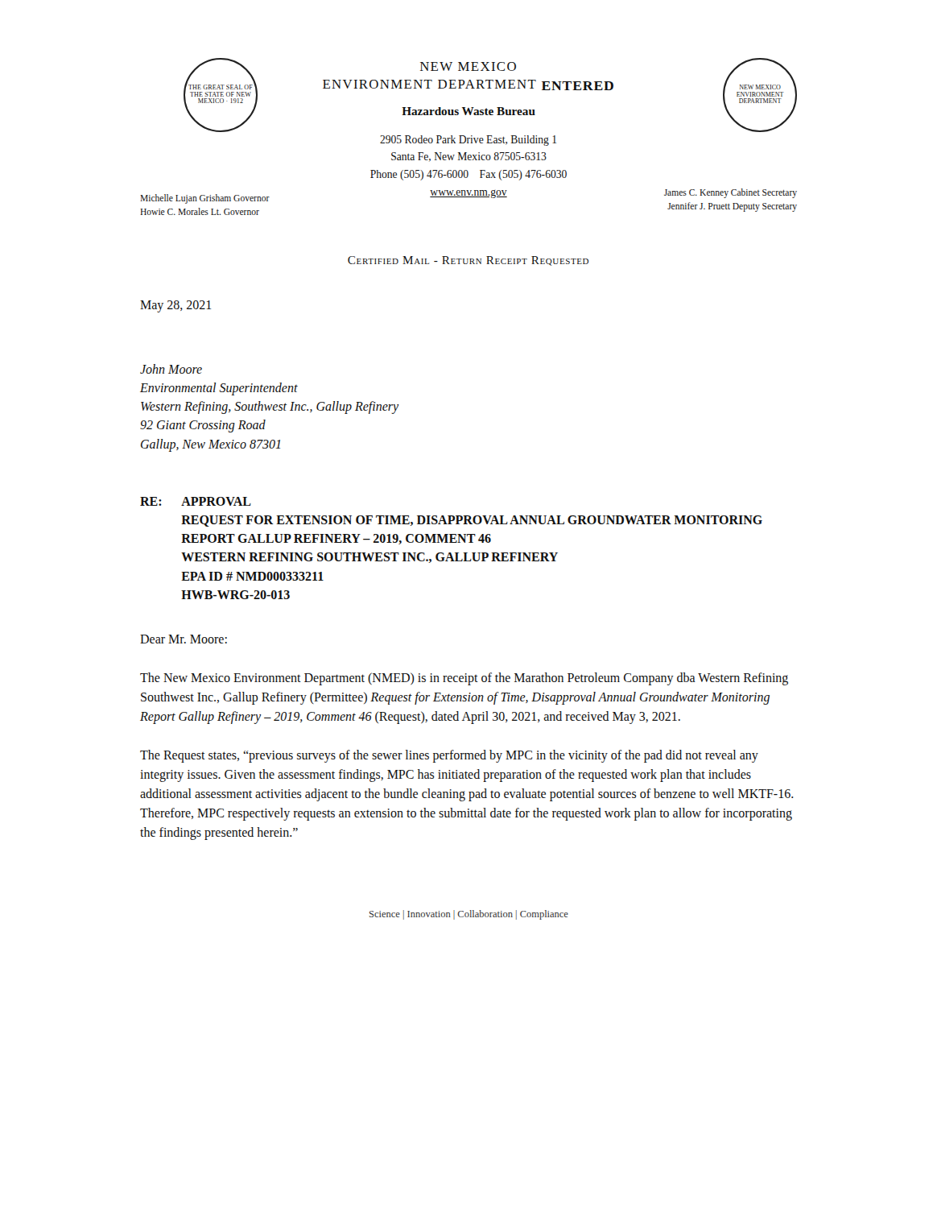THE GREAT SEAL OF THE STATE OF NEW MEXICO · 1912
Michelle Lujan Grisham Governor
Howie C. Morales Lt. Governor
NEW MEXICO
ENVIRONMENT DEPARTMENT ENTERED
Hazardous Waste Bureau
2905 Rodeo Park Drive East, Building 1
Santa Fe, New Mexico 87505-6313
Phone (505) 476-6000 Fax (505) 476-6030
www.env.nm.gov
NEW MEXICO ENVIRONMENT DEPARTMENT
James C. Kenney Cabinet Secretary
Jennifer J. Pruett Deputy Secretary
Certified Mail - Return Receipt Requested
May 28, 2021
John Moore
Environmental Superintendent
Western Refining, Southwest Inc., Gallup Refinery
92 Giant Crossing Road
Gallup, New Mexico 87301
RE:
Approval
Request for Extension of Time, Disapproval Annual Groundwater Monitoring Report Gallup Refinery – 2019, Comment 46
Western Refining Southwest Inc., Gallup Refinery
EPA ID # NMD000333211
HWB-WRG-20-013
Dear Mr. Moore:
The New Mexico Environment Department (NMED) is in receipt of the Marathon Petroleum Company dba Western Refining Southwest Inc., Gallup Refinery (Permittee) Request for Extension of Time, Disapproval Annual Groundwater Monitoring Report Gallup Refinery – 2019, Comment 46 (Request), dated April 30, 2021, and received May 3, 2021.
The Request states, “previous surveys of the sewer lines performed by MPC in the vicinity of the pad did not reveal any integrity issues. Given the assessment findings, MPC has initiated preparation of the requested work plan that includes additional assessment activities adjacent to the bundle cleaning pad to evaluate potential sources of benzene to well MKTF-16. Therefore, MPC respectively requests an extension to the submittal date for the requested work plan to allow for incorporating the findings presented herein.”
Science | Innovation | Collaboration | Compliance